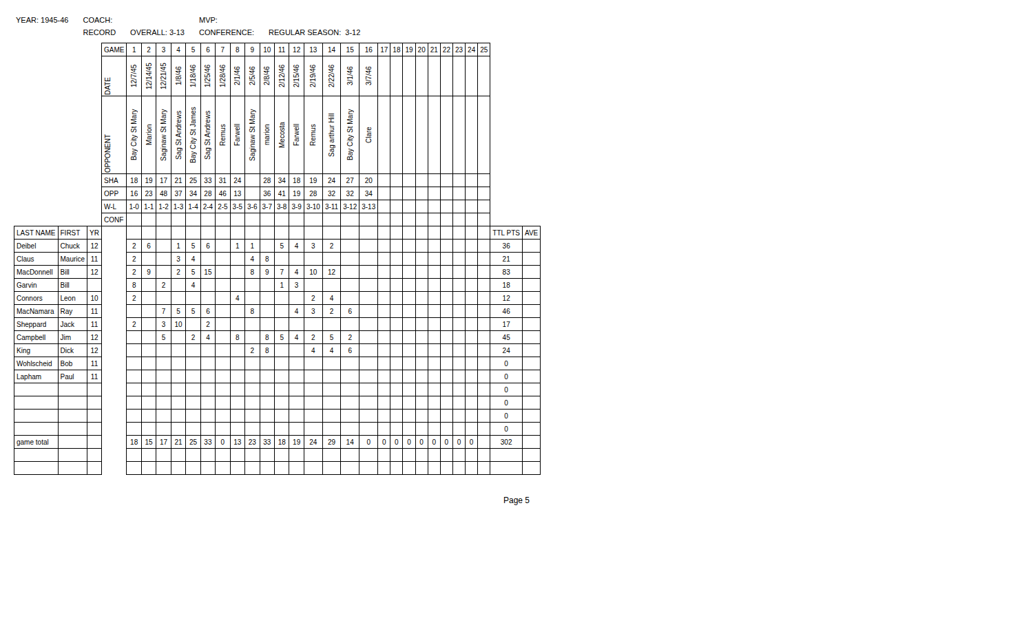| YEAR: 1945-46 | COACH: | | MVP: | |
| | RECORD | OVERALL: 3-13 | CONFERENCE: | REGULAR SEASON: 3-12 |
| | | | GAME | 1 | 2 | 3 | 4 | 5 | 6 | 7 | 8 | 9 | 10 | 11 | 12 | 13 | 14 | 15 | 16 | 17 | 18 | 19 | 20 | 21 | 22 | 23 | 24 | 25 | | |
| | | | DATE | 12/7/45 | 12/14/45 | 12/21/45 | 1/8/46 | 1/18/46 | 1/25/46 | 1/28/46 | 2/1/46 | 2/5/46 | 2/8/46 | 2/12/46 | 2/15/46 | 2/19/46 | 2/22/46 | 3/1/46 | 3/7/46 | | | | | | | | | | | |
| | | | OPPONENT | Bay City St Mary | Marion | Saginaw St Mary | Sag St Andrews | Bay City St James | Sag St Andrews | Remus | Farwell | Saginaw St Mary | marion | Mecosta | Farwell | Remus | Sag arthur Hill | Bay City St Mary | Clare | | | | | | | | | | | |
| | | | SHA | 18 | 19 | 17 | 21 | 25 | 33 | 31 | 24 | | 28 | 34 | 18 | 19 | 24 | 27 | 20 | | | | | | | | | | | |
| | | | OPP | 16 | 23 | 48 | 37 | 34 | 28 | 46 | 13 | | 36 | 41 | 19 | 28 | 32 | 32 | 34 | | | | | | | | | | | |
| | | | W-L | 1-0 | 1-1 | 1-2 | 1-3 | 1-4 | 2-4 | 2-5 | 3-5 | 3-6 | 3-7 | 3-8 | 3-9 | 3-10 | 3-11 | 3-12 | 3-13 | | | | | | | | | | | |
| | | | CONF | | | | | | | | | | | | | | | | | | | | | | | | | | | |
| LAST NAME | FIRST | YR | | | | | | | | | | | | | | | | | | | | | | | | | | | TTL PTS | AVE |
| Deibel | Chuck | 12 | | 2 | 6 | | 1 | 5 | 6 | | 1 | 1 | | 5 | 4 | 3 | 2 | | | | | | | | | | | | 36 | |
| Claus | Maurice | 11 | | 2 | | | 3 | 4 | | | | 4 | 8 | | | | | | | | | | | | | | | | 21 | |
| MacDonnell | Bill | 12 | | 2 | 9 | | 2 | 5 | 15 | | | 8 | 9 | 7 | 4 | 10 | 12 | | | | | | | | | | | | 83 | |
| Garvin | Bill | | | 8 | | 2 | | 4 | | | | | | 1 | 3 | | | | | | | | | | | | | | 18 | |
| Connors | Leon | 10 | | 2 | | | | | | | 4 | | | | | 2 | 4 | | | | | | | | | | | | 12 | |
| MacNamara | Ray | 11 | | | | 7 | 5 | 5 | 6 | | | 8 | | | 4 | 3 | 2 | 6 | | | | | | | | | | | 46 | |
| Sheppard | Jack | 11 | | 2 | | 3 | 10 | | 2 | | | | | | | | | | | | | | | | | | | | 17 | |
| Campbell | Jim | 12 | | | | 5 | | 2 | 4 | | 8 | | 8 | 5 | 4 | 2 | 5 | 2 | | | | | | | | | | | 45 | |
| King | Dick | 12 | | | | | | | | | | 2 | 8 | | | 4 | 4 | 6 | | | | | | | | | | | 24 | |
| Wohlscheid | Bob | 11 | | | | | | | | | | | | | | | | | | | | | | | | | | | 0 | |
| Lapham | Paul | 11 | | | | | | | | | | | | | | | | | | | | | | | | | | | 0 | |
| | | | | | | | | | | | | | | | | | | | | | | | | | | | | | 0 | |
| | | | | | | | | | | | | | | | | | | | | | | | | | | | | | 0 | |
| | | | | | | | | | | | | | | | | | | | | | | | | | | | | | 0 | |
| | | | | | | | | | | | | | | | | | | | | | | | | | | | | | 0 | |
| game total | | | | 18 | 15 | 17 | 21 | 25 | 33 | 0 | 13 | 23 | 33 | 18 | 19 | 24 | 29 | 14 | 0 | 0 | 0 | 0 | 0 | 0 | 0 | 0 | 0 | | 302 | |
Page 5